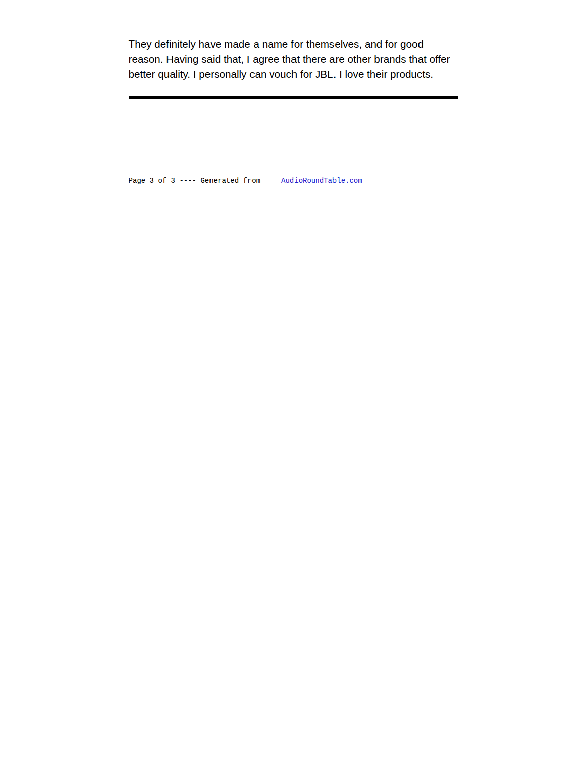They definitely have made a name for themselves, and for good reason. Having said that, I agree that there are other brands that offer better quality. I personally can vouch for JBL. I love their products.
Page 3 of 3 ---- Generated from AudioRoundTable.com